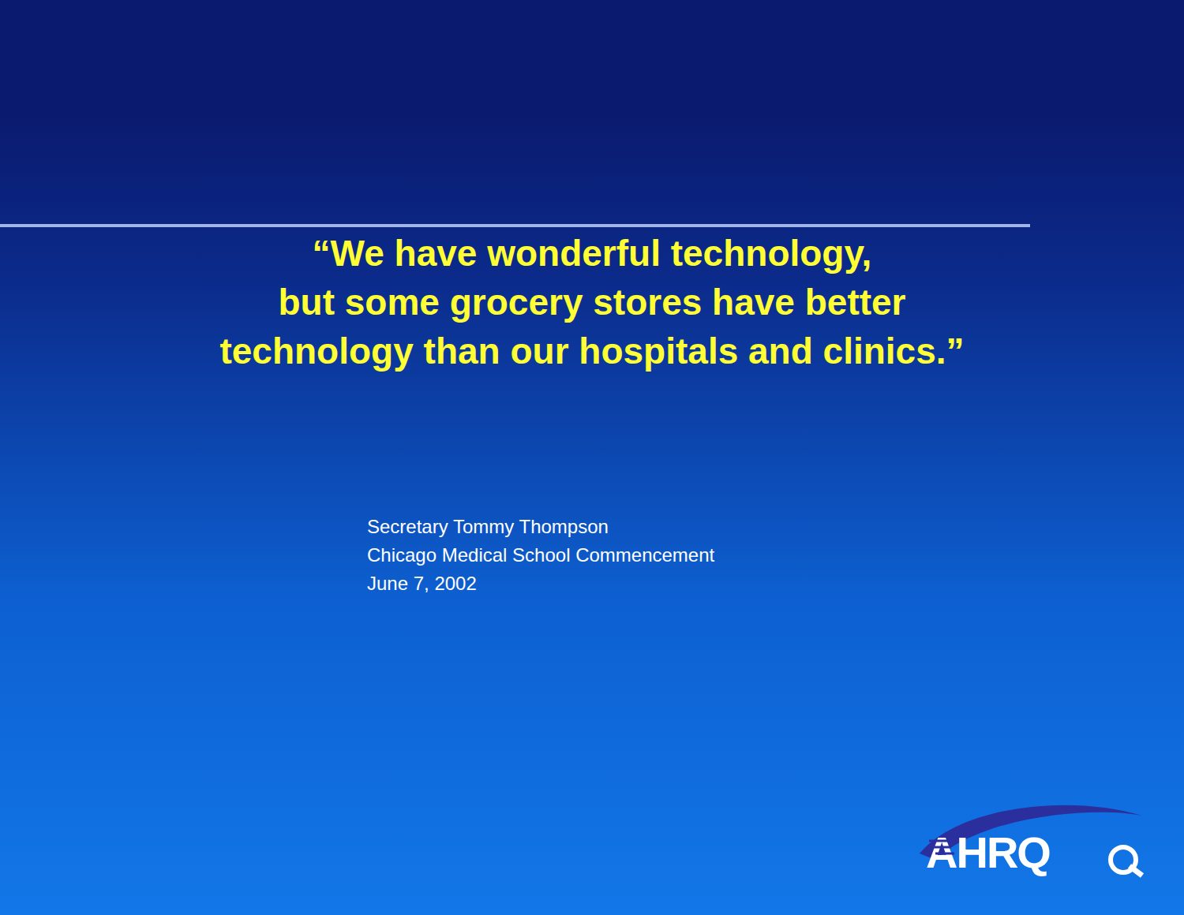“We have wonderful technology,
but some grocery stores have better
technology than our hospitals and clinics.”
Secretary Tommy Thompson
Chicago Medical School Commencement
June 7, 2002
AHRQ